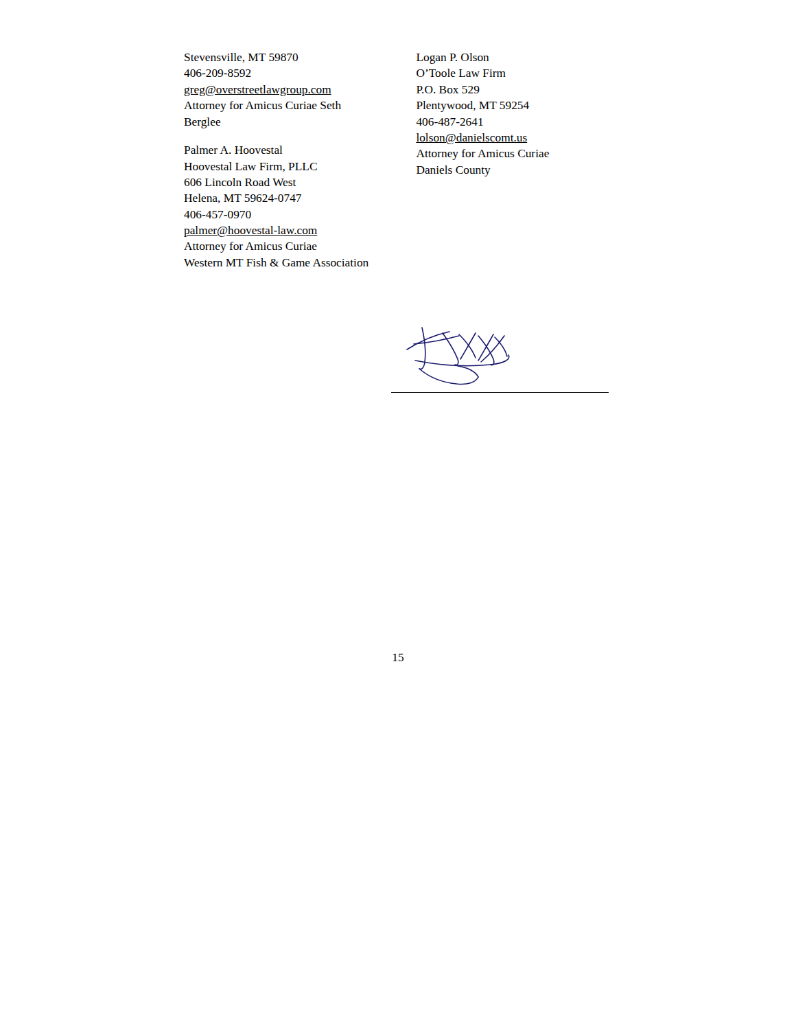Stevensville, MT 59870
406-209-8592
greg@overstreetlawgroup.com
Attorney for Amicus Curiae Seth Berglee
Palmer A. Hoovestal
Hoovestal Law Firm, PLLC
606 Lincoln Road West
Helena, MT 59624-0747
406-457-0970
palmer@hoovestal-law.com
Attorney for Amicus Curiae
Western MT Fish & Game Association
Logan P. Olson
O’Toole Law Firm
P.O. Box 529
Plentywood, MT 59254
406-487-2641
lolson@danielscomt.us
Attorney for Amicus Curiae
Daniels County
15